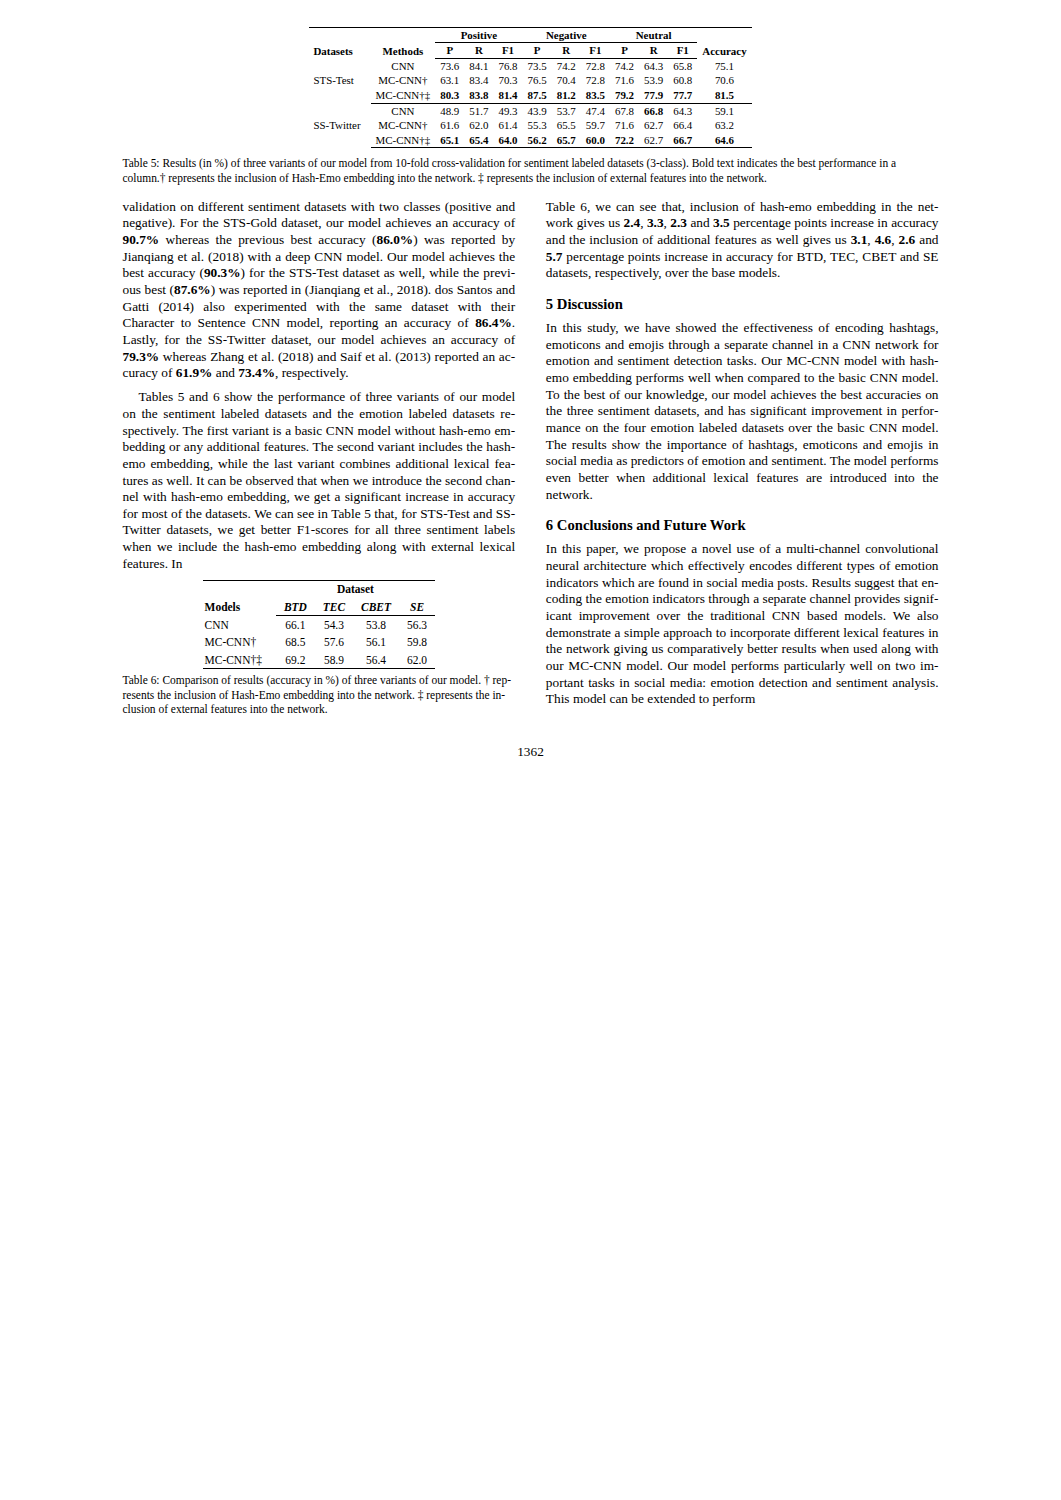| Datasets | Methods | Positive | Negative | Neutral | Accuracy |
| --- | --- | --- | --- | --- | --- |
| P | R | F1 | P | R | F1 | P | R | F1 |
| STS-Test | CNN | 73.6 | 84.1 | 76.8 | 73.5 | 74.2 | 72.8 | 74.2 | 64.3 | 65.8 | 75.1 |
| MC-CNN† | 63.1 | 83.4 | 70.3 | 76.5 | 70.4 | 72.8 | 71.6 | 53.9 | 60.8 | 70.6 |
| MC-CNN†‡ | 80.3 | 83.8 | 81.4 | 87.5 | 81.2 | 83.5 | 79.2 | 77.9 | 77.7 | 81.5 |
| SS-Twitter | CNN | 48.9 | 51.7 | 49.3 | 43.9 | 53.7 | 47.4 | 67.8 | 66.8 | 64.3 | 59.1 |
| MC-CNN† | 61.6 | 62.0 | 61.4 | 55.3 | 65.5 | 59.7 | 71.6 | 62.7 | 66.4 | 63.2 |
| MC-CNN†‡ | 65.1 | 65.4 | 64.0 | 56.2 | 65.7 | 60.0 | 72.2 | 62.7 | 66.7 | 64.6 |
Table 5: Results (in %) of three variants of our model from 10-fold cross-validation for sentiment labeled datasets (3-class). Bold text indicates the best performance in a column.† represents the inclusion of Hash-Emo embedding into the network. ‡ represents the inclusion of external features into the network.
validation on different sentiment datasets with two classes (positive and negative). For the STS-Gold dataset, our model achieves an accuracy of 90.7% whereas the previous best accuracy (86.0%) was reported by Jianqiang et al. (2018) with a deep CNN model. Our model achieves the best accuracy (90.3%) for the STS-Test dataset as well, while the previous best (87.6%) was reported in (Jianqiang et al., 2018). dos Santos and Gatti (2014) also experimented with the same dataset with their Character to Sentence CNN model, reporting an accuracy of 86.4%. Lastly, for the SS-Twitter dataset, our model achieves an accuracy of 79.3% whereas Zhang et al. (2018) and Saif et al. (2013) reported an accuracy of 61.9% and 73.4%, respectively.
Tables 5 and 6 show the performance of three variants of our model on the sentiment labeled datasets and the emotion labeled datasets respectively. The first variant is a basic CNN model without hash-emo embedding or any additional features. The second variant includes the hash-emo embedding, while the last variant combines additional lexical features as well. It can be observed that when we introduce the second channel with hash-emo embedding, we get a significant increase in accuracy for most of the datasets. We can see in Table 5 that, for STS-Test and SS-Twitter datasets, we get better F1-scores for all three sentiment labels when we include the hash-emo embedding along with external lexical features. In
| Models | Dataset |
| --- | --- |
| BTD | TEC | CBET | SE |
| CNN | 66.1 | 54.3 | 53.8 | 56.3 |
| MC-CNN† | 68.5 | 57.6 | 56.1 | 59.8 |
| MC-CNN†‡ | 69.2 | 58.9 | 56.4 | 62.0 |
Table 6: Comparison of results (accuracy in %) of three variants of our model. † represents the inclusion of Hash-Emo embedding into the network. ‡ represents the inclusion of external features into the network.
Table 6, we can see that, inclusion of hash-emo embedding in the network gives us 2.4, 3.3, 2.3 and 3.5 percentage points increase in accuracy and the inclusion of additional features as well gives us 3.1, 4.6, 2.6 and 5.7 percentage points increase in accuracy for BTD, TEC, CBET and SE datasets, respectively, over the base models.
5 Discussion
In this study, we have showed the effectiveness of encoding hashtags, emoticons and emojis through a separate channel in a CNN network for emotion and sentiment detection tasks. Our MC-CNN model with hash-emo embedding performs well when compared to the basic CNN model. To the best of our knowledge, our model achieves the best accuracies on the three sentiment datasets, and has significant improvement in performance on the four emotion labeled datasets over the basic CNN model. The results show the importance of hashtags, emoticons and emojis in social media as predictors of emotion and sentiment. The model performs even better when additional lexical features are introduced into the network.
6 Conclusions and Future Work
In this paper, we propose a novel use of a multi-channel convolutional neural architecture which effectively encodes different types of emotion indicators which are found in social media posts. Results suggest that encoding the emotion indicators through a separate channel provides significant improvement over the traditional CNN based models. We also demonstrate a simple approach to incorporate different lexical features in the network giving us comparatively better results when used along with our MC-CNN model. Our model performs particularly well on two important tasks in social media: emotion detection and sentiment analysis. This model can be extended to perform
1362